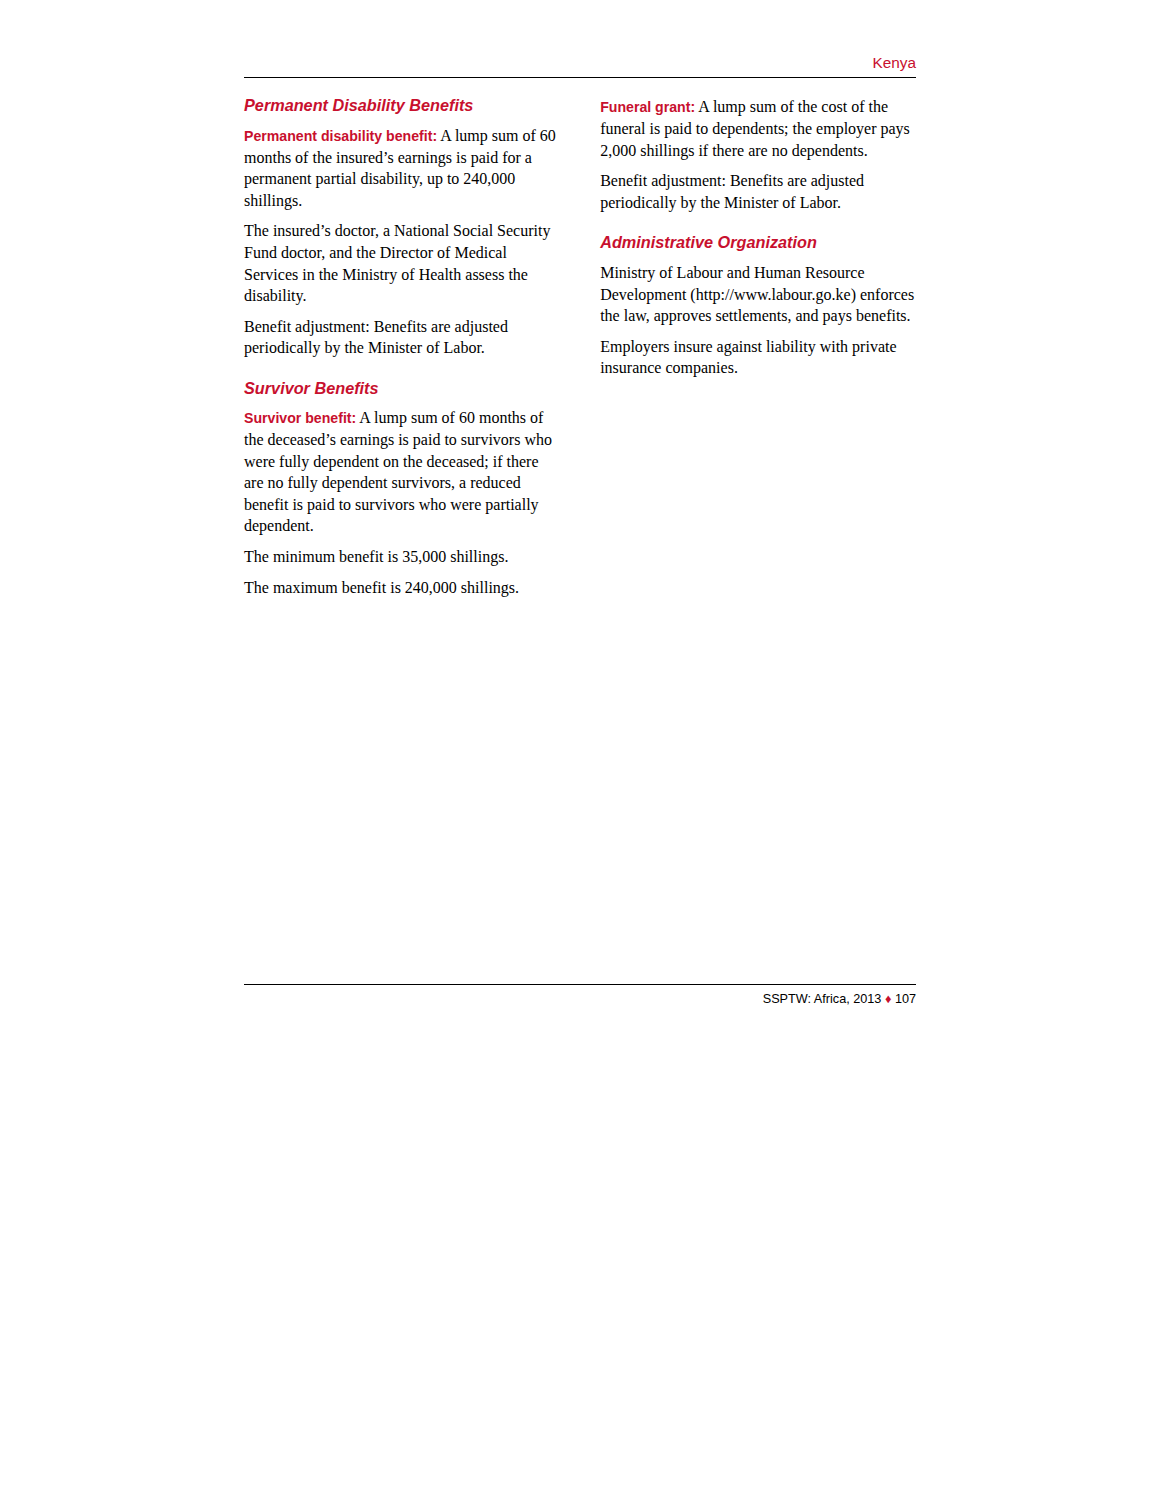Kenya
Permanent Disability Benefits
Permanent disability benefit: A lump sum of 60 months of the insured’s earnings is paid for a permanent partial disability, up to 240,000 shillings.
The insured’s doctor, a National Social Security Fund doctor, and the Director of Medical Services in the Ministry of Health assess the disability.
Benefit adjustment: Benefits are adjusted periodically by the Minister of Labor.
Survivor Benefits
Survivor benefit: A lump sum of 60 months of the deceased’s earnings is paid to survivors who were fully dependent on the deceased; if there are no fully dependent survivors, a reduced benefit is paid to survivors who were partially dependent.
The minimum benefit is 35,000 shillings.
The maximum benefit is 240,000 shillings.
Funeral grant: A lump sum of the cost of the funeral is paid to dependents; the employer pays 2,000 shillings if there are no dependents.
Benefit adjustment: Benefits are adjusted periodically by the Minister of Labor.
Administrative Organization
Ministry of Labour and Human Resource Development (http://www.labour.go.ke) enforces the law, approves settlements, and pays benefits.
Employers insure against liability with private insurance companies.
SSPTW: Africa, 2013 ♦ 107